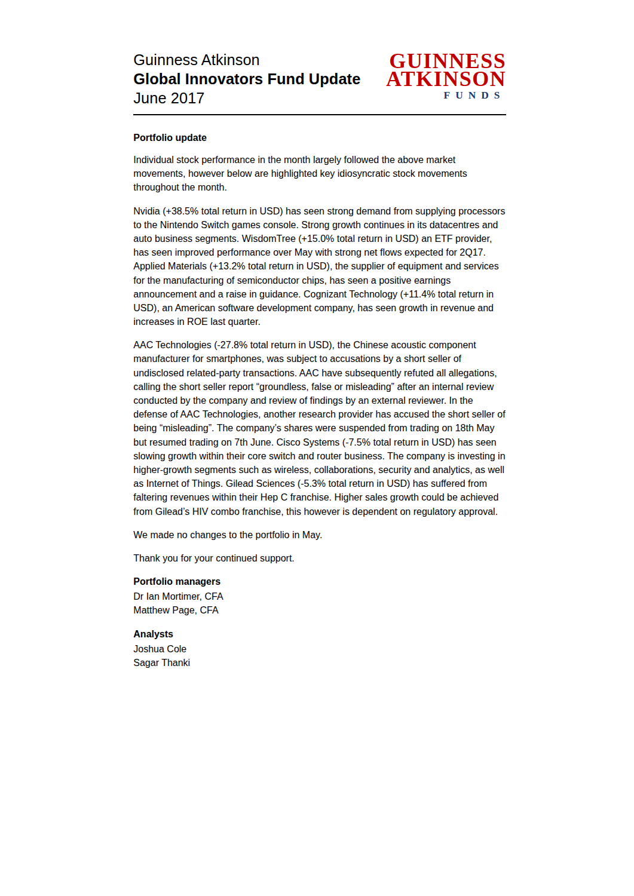Guinness Atkinson
Global Innovators Fund Update
June 2017
GUINNESS ATKINSON FUNDS
Portfolio update
Individual stock performance in the month largely followed the above market movements, however below are highlighted key idiosyncratic stock movements throughout the month.
Nvidia (+38.5% total return in USD) has seen strong demand from supplying processors to the Nintendo Switch games console. Strong growth continues in its datacentres and auto business segments. WisdomTree (+15.0% total return in USD) an ETF provider, has seen improved performance over May with strong net flows expected for 2Q17. Applied Materials (+13.2% total return in USD), the supplier of equipment and services for the manufacturing of semiconductor chips, has seen a positive earnings announcement and a raise in guidance. Cognizant Technology (+11.4% total return in USD), an American software development company, has seen growth in revenue and increases in ROE last quarter.
AAC Technologies (-27.8% total return in USD), the Chinese acoustic component manufacturer for smartphones, was subject to accusations by a short seller of undisclosed related-party transactions. AAC have subsequently refuted all allegations, calling the short seller report “groundless, false or misleading” after an internal review conducted by the company and review of findings by an external reviewer. In the defense of AAC Technologies, another research provider has accused the short seller of being “misleading”. The company’s shares were suspended from trading on 18th May but resumed trading on 7th June. Cisco Systems (-7.5% total return in USD) has seen slowing growth within their core switch and router business. The company is investing in higher-growth segments such as wireless, collaborations, security and analytics, as well as Internet of Things. Gilead Sciences (-5.3% total return in USD) has suffered from faltering revenues within their Hep C franchise. Higher sales growth could be achieved from Gilead’s HIV combo franchise, this however is dependent on regulatory approval.
We made no changes to the portfolio in May.
Thank you for your continued support.
Portfolio managers
Dr Ian Mortimer, CFA
Matthew Page, CFA
Analysts
Joshua Cole
Sagar Thanki